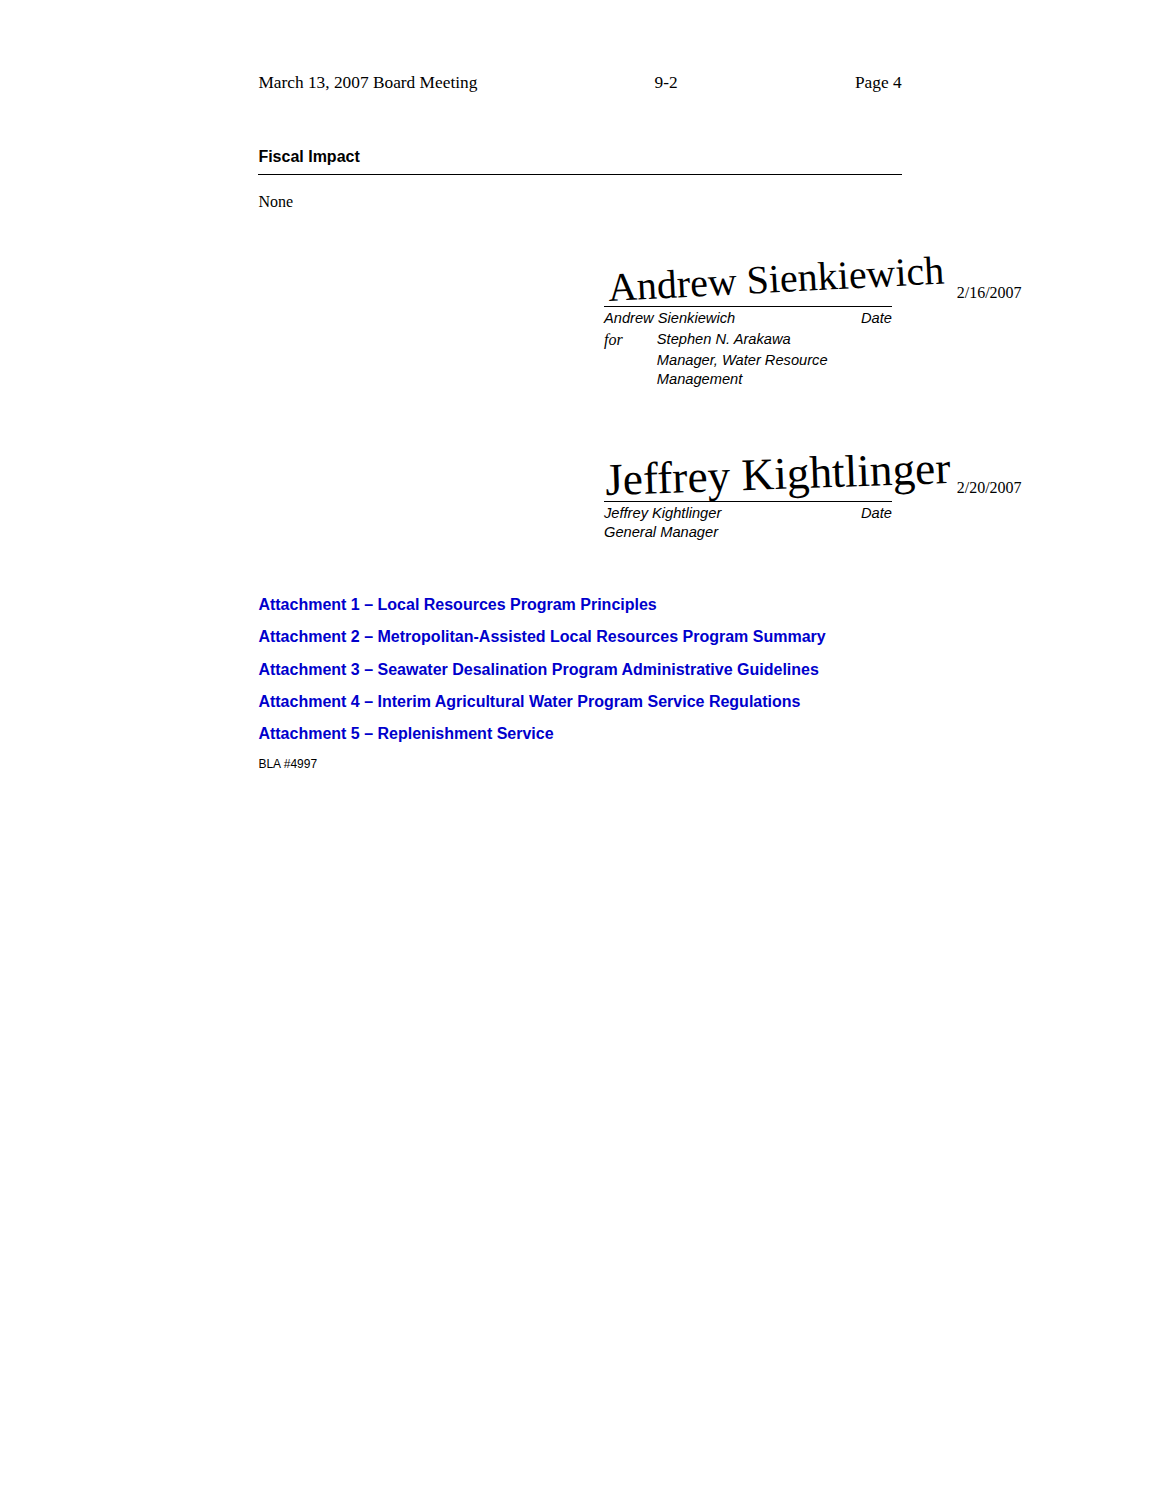March 13, 2007 Board Meeting
9-2
Page 4
Fiscal Impact
None
Andrew Sienkiewich 2/16/2007
Andrew Sienkiewich Date
for Stephen N. Arakawa
Manager, Water Resource Management
Jeffrey Kightlinger 2/20/2007
Jeffrey Kightlinger Date
General Manager
Attachment 1 – Local Resources Program Principles
Attachment 2 – Metropolitan-Assisted Local Resources Program Summary
Attachment 3 – Seawater Desalination Program Administrative Guidelines
Attachment 4 – Interim Agricultural Water Program Service Regulations
Attachment 5 – Replenishment Service
BLA #4997